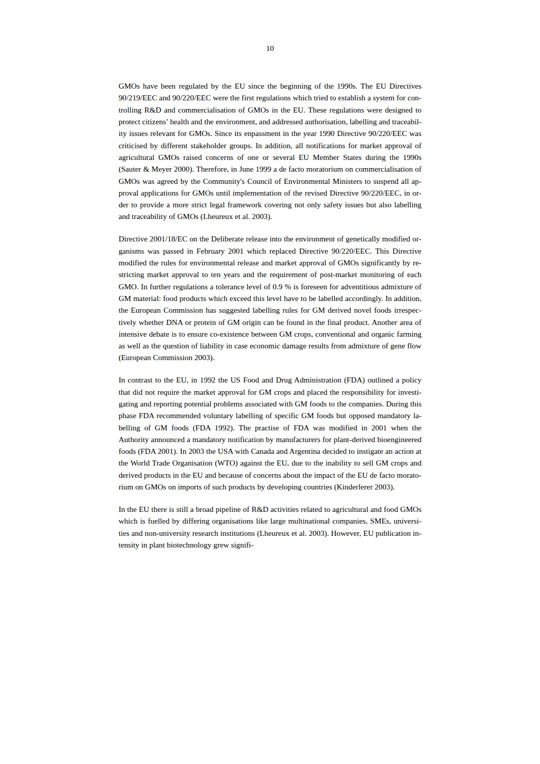10
GMOs have been regulated by the EU since the beginning of the 1990s. The EU Directives 90/219/EEC and 90/220/EEC were the first regulations which tried to establish a system for controlling R&D and commercialisation of GMOs in the EU. These regulations were designed to protect citizens’ health and the environment, and addressed authorisation, labelling and traceability issues relevant for GMOs. Since its enpassment in the year 1990 Directive 90/220/EEC was criticised by different stakeholder groups. In addition, all notifications for market approval of agricultural GMOs raised concerns of one or several EU Member States during the 1990s (Sauter & Meyer 2000). Therefore, in June 1999 a de facto moratorium on commercialisation of GMOs was agreed by the Community's Council of Environmental Ministers to suspend all approval applications for GMOs until implementation of the revised Directive 90/220/EEC, in order to provide a more strict legal framework covering not only safety issues but also labelling and traceability of GMOs (Lheureux et al. 2003).
Directive 2001/18/EC on the Deliberate release into the environment of genetically modified organisms was passed in February 2001 which replaced Directive 90/220/EEC. This Directive modified the rules for environmental release and market approval of GMOs significantly by restricting market approval to ten years and the requirement of post-market monitoring of each GMO. In further regulations a tolerance level of 0.9 % is foreseen for adventitious admixture of GM material: food products which exceed this level have to be labelled accordingly. In addition, the European Commission has suggested labelling rules for GM derived novel foods irrespectively whether DNA or protein of GM origin can be found in the final product. Another area of intensive debate is to ensure co-existence between GM crops, conventional and organic farming as well as the question of liability in case economic damage results from admixture of gene flow (European Commission 2003).
In contrast to the EU, in 1992 the US Food and Drug Administration (FDA) outlined a policy that did not require the market approval for GM crops and placed the responsibility for investigating and reporting potential problems associated with GM foods to the companies. During this phase FDA recommended voluntary labelling of specific GM foods but opposed mandatory labelling of GM foods (FDA 1992). The practise of FDA was modified in 2001 when the Authority announced a mandatory notification by manufacturers for plant-derived bioengineered foods (FDA 2001). In 2003 the USA with Canada and Argentina decided to instigate an action at the World Trade Organisation (WTO) against the EU, due to the inability to sell GM crops and derived products in the EU and because of concerns about the impact of the EU de facto moratorium on GMOs on imports of such products by developing countries (Kinderlerer 2003).
In the EU there is still a broad pipeline of R&D activities related to agricultural and food GMOs which is fuelled by differing organisations like large multinational companies, SMEs, universities and non-university research institutions (Lheureux et al. 2003). However, EU publication intensity in plant biotechnology grew signifi-